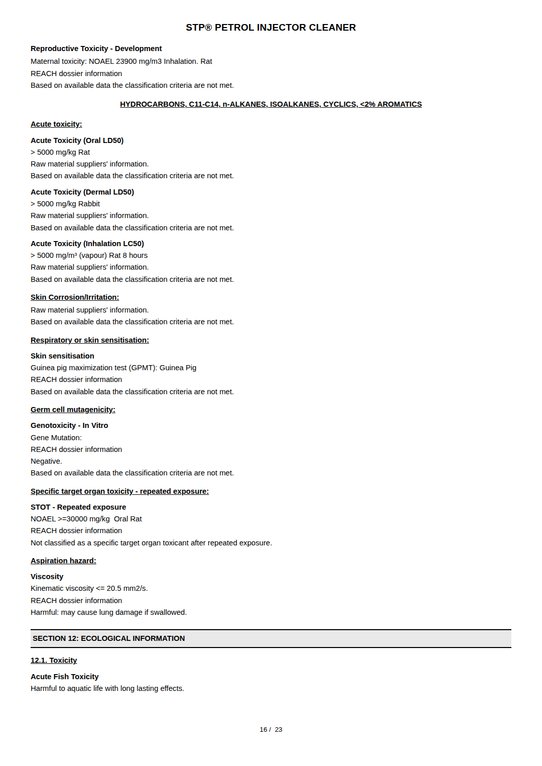STP® PETROL INJECTOR CLEANER
Reproductive Toxicity - Development
Maternal toxicity: NOAEL 23900 mg/m3 Inhalation. Rat
REACH dossier information
Based on available data the classification criteria are not met.
HYDROCARBONS, C11-C14, n-ALKANES, ISOALKANES, CYCLICS, <2% AROMATICS
Acute toxicity:
Acute Toxicity (Oral LD50)
> 5000 mg/kg Rat
Raw material suppliers' information.
Based on available data the classification criteria are not met.
Acute Toxicity (Dermal LD50)
> 5000 mg/kg Rabbit
Raw material suppliers' information.
Based on available data the classification criteria are not met.
Acute Toxicity (Inhalation LC50)
> 5000 mg/m³ (vapour) Rat 8 hours
Raw material suppliers' information.
Based on available data the classification criteria are not met.
Skin Corrosion/Irritation:
Raw material suppliers' information.
Based on available data the classification criteria are not met.
Respiratory or skin sensitisation:
Skin sensitisation
Guinea pig maximization test (GPMT): Guinea Pig
REACH dossier information
Based on available data the classification criteria are not met.
Germ cell mutagenicity:
Genotoxicity - In Vitro
Gene Mutation:
REACH dossier information
Negative.
Based on available data the classification criteria are not met.
Specific target organ toxicity - repeated exposure:
STOT - Repeated exposure
NOAEL >=30000 mg/kg Oral Rat
REACH dossier information
Not classified as a specific target organ toxicant after repeated exposure.
Aspiration hazard:
Viscosity
Kinematic viscosity <= 20.5 mm2/s.
REACH dossier information
Harmful: may cause lung damage if swallowed.
SECTION 12: ECOLOGICAL INFORMATION
12.1. Toxicity
Acute Fish Toxicity
Harmful to aquatic life with long lasting effects.
16 / 23